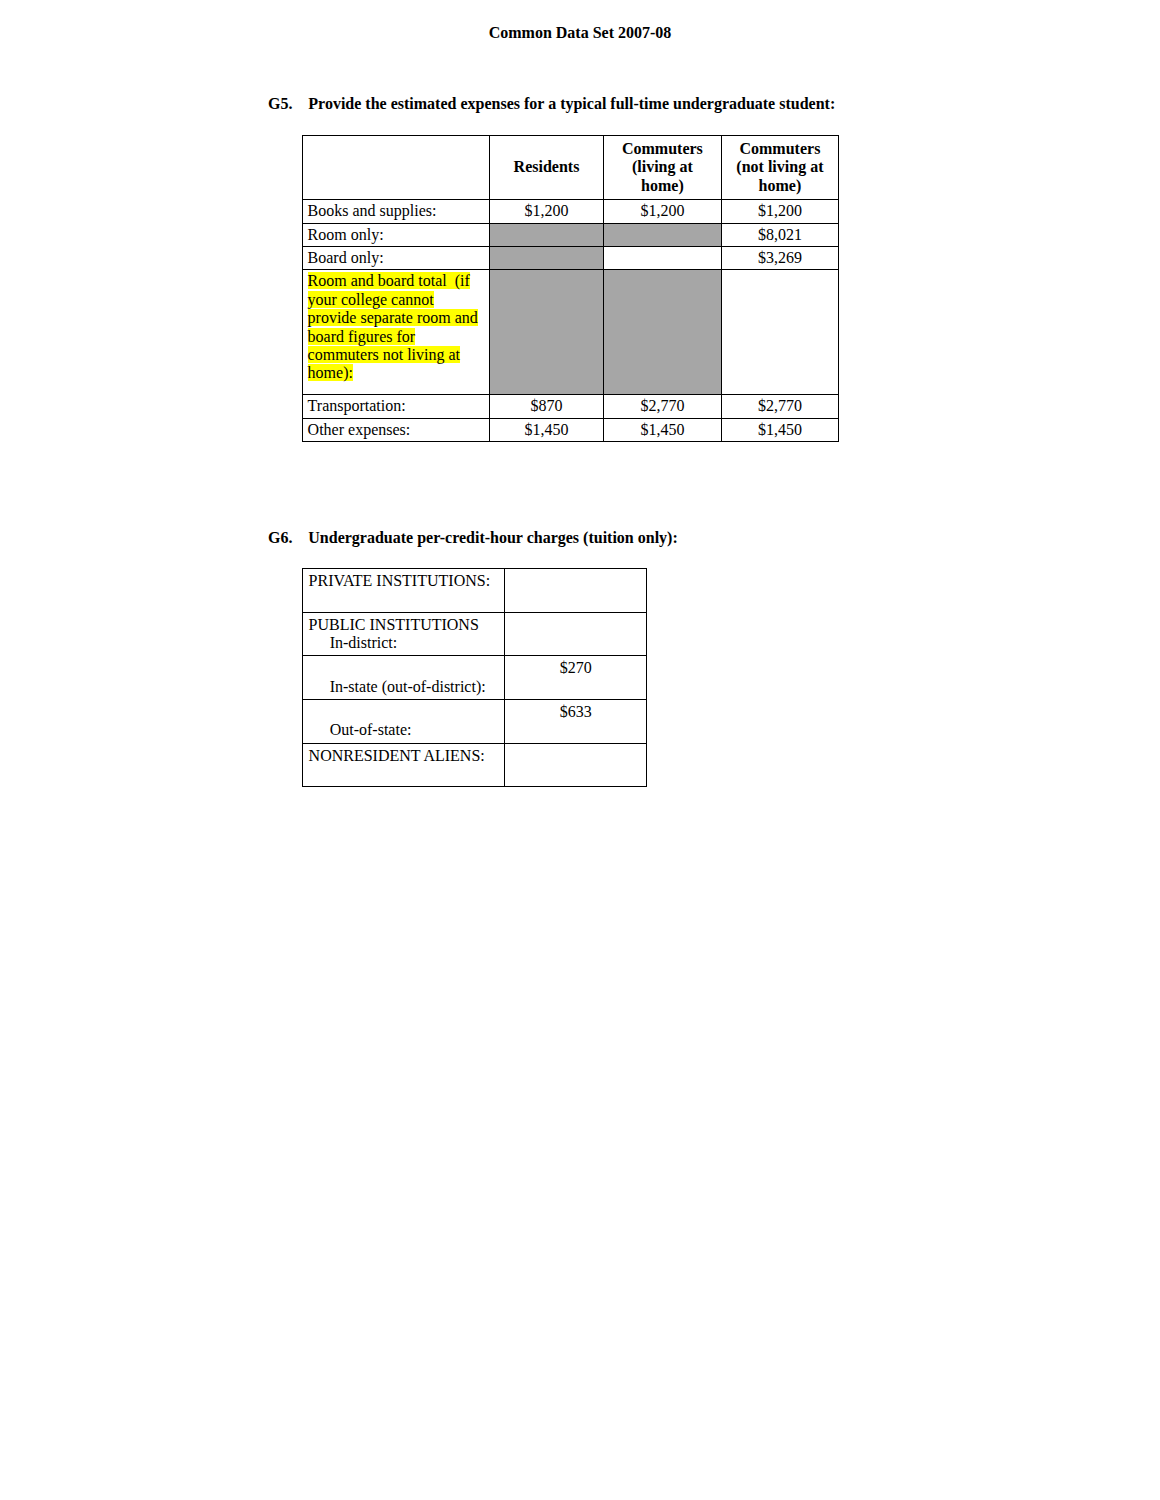Common Data Set 2007-08
G5. Provide the estimated expenses for a typical full-time undergraduate student:
| | Residents | Commuters (living at home) | Commuters (not living at home) |
| --- | --- | --- | --- |
| Books and supplies: | $1,200 | $1,200 | $1,200 |
| Room only: | | | $8,021 |
| Board only: | | | $3,269 |
| Room and board total (if your college cannot provide separate room and board figures for commuters not living at home): | | | |
| Transportation: | $870 | $2,770 | $2,770 |
| Other expenses: | $1,450 | $1,450 | $1,450 |
G6. Undergraduate per-credit-hour charges (tuition only):
| PRIVATE INSTITUTIONS: | |
| PUBLIC INSTITUTIONS In-district: | |
| In-state (out-of-district): | $270 |
| Out-of-state: | $633 |
| NONRESIDENT ALIENS: | |